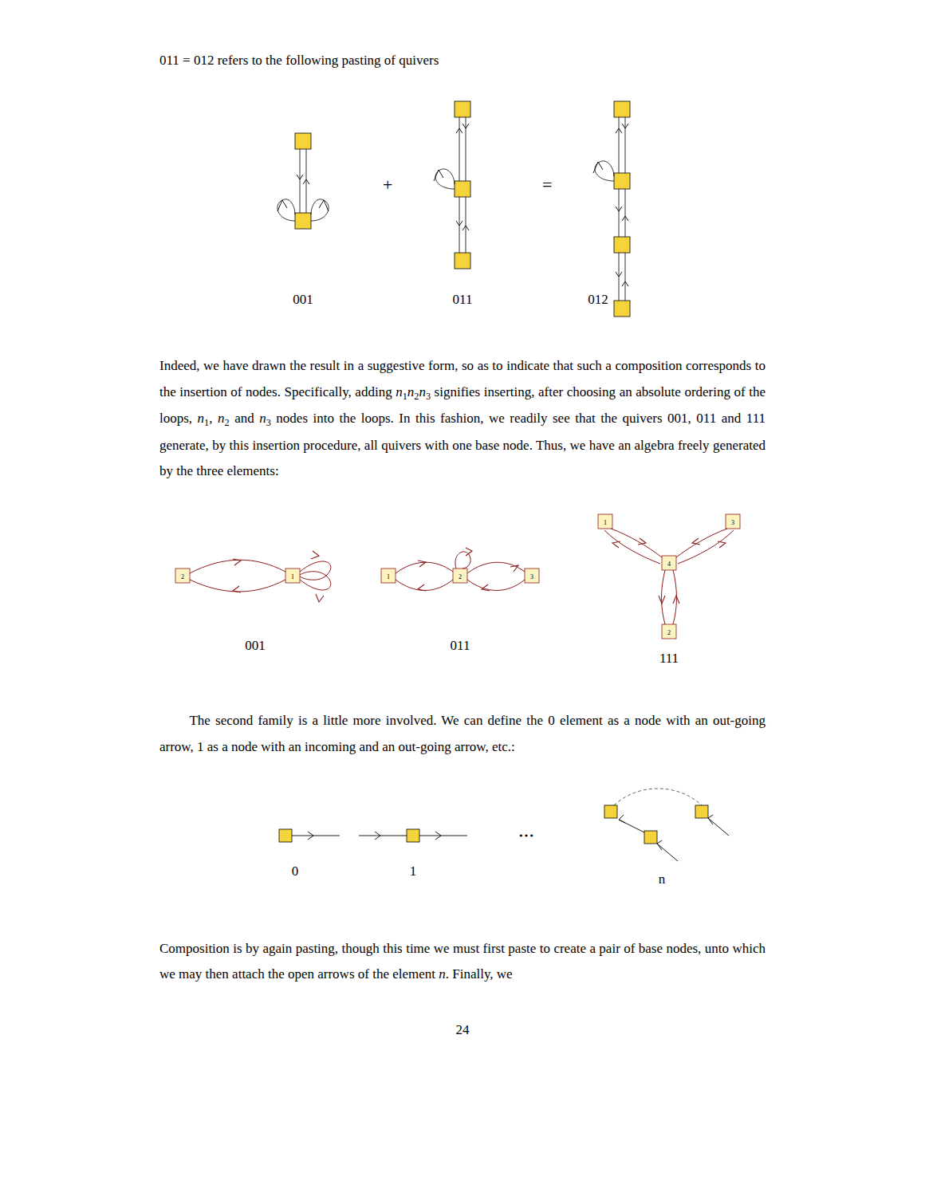011 = 012 refers to the following pasting of quivers
+ = 001 011 012
Indeed, we have drawn the result in a suggestive form, so as to indicate that such a composition corresponds to the insertion of nodes. Specifically, adding n1n2n3 signifies inserting, after choosing an absolute ordering of the loops, n1, n2 and n3 nodes into the loops. In this fashion, we readily see that the quivers 001, 011 and 111 generate, by this insertion procedure, all quivers with one base node. Thus, we have an algebra freely generated by the three elements:
2 1 001 1 2 3 011 1 3 4 2 111
The second family is a little more involved. We can define the 0 element as a node with an out-going arrow, 1 as a node with an incoming and an out-going arrow, etc.:
0 1 ⋯ n
Composition is by again pasting, though this time we must first paste to create a pair of base nodes, unto which we may then attach the open arrows of the element n. Finally, we
24